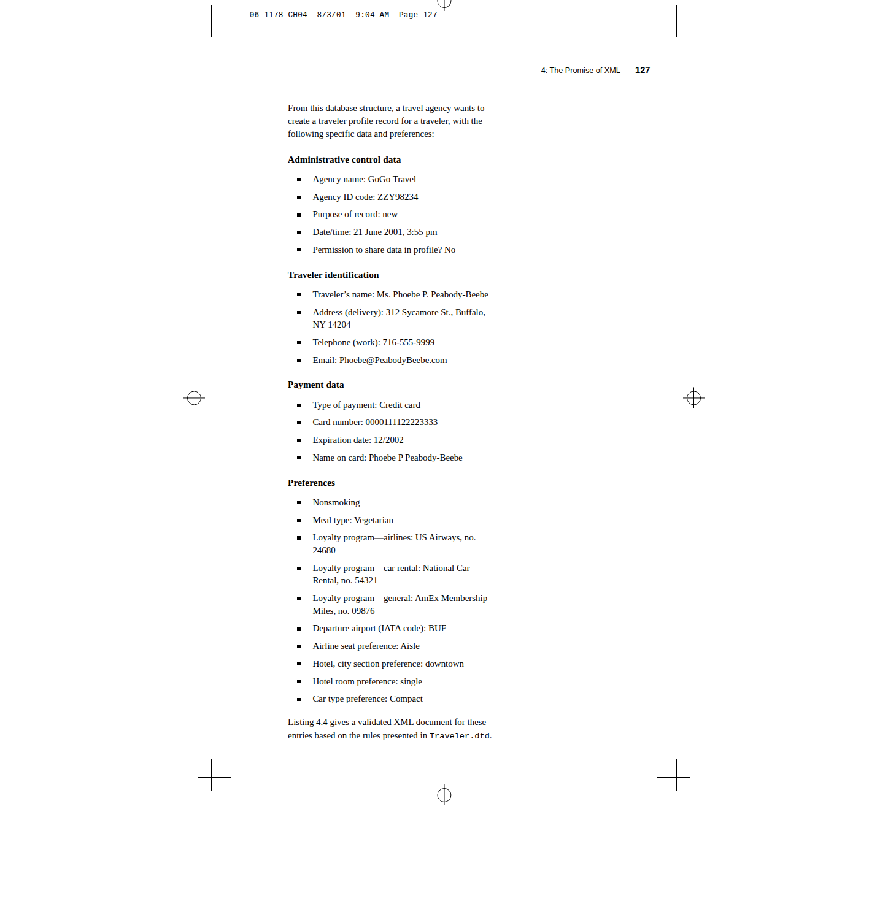06 1178 CH04 8/3/01 9:04 AM Page 127
4: The Promise of XML 127
From this database structure, a travel agency wants to create a traveler profile record for a traveler, with the following specific data and preferences:
Administrative control data
Agency name: GoGo Travel
Agency ID code: ZZY98234
Purpose of record: new
Date/time: 21 June 2001, 3:55 pm
Permission to share data in profile? No
Traveler identification
Traveler’s name: Ms. Phoebe P. Peabody-Beebe
Address (delivery): 312 Sycamore St., Buffalo, NY 14204
Telephone (work): 716-555-9999
Email: Phoebe@PeabodyBeebe.com
Payment data
Type of payment: Credit card
Card number: 0000111122223333
Expiration date: 12/2002
Name on card: Phoebe P Peabody-Beebe
Preferences
Nonsmoking
Meal type: Vegetarian
Loyalty program—airlines: US Airways, no. 24680
Loyalty program—car rental: National Car Rental, no. 54321
Loyalty program—general: AmEx Membership Miles, no. 09876
Departure airport (IATA code): BUF
Airline seat preference: Aisle
Hotel, city section preference: downtown
Hotel room preference: single
Car type preference: Compact
Listing 4.4 gives a validated XML document for these entries based on the rules presented in Traveler.dtd.